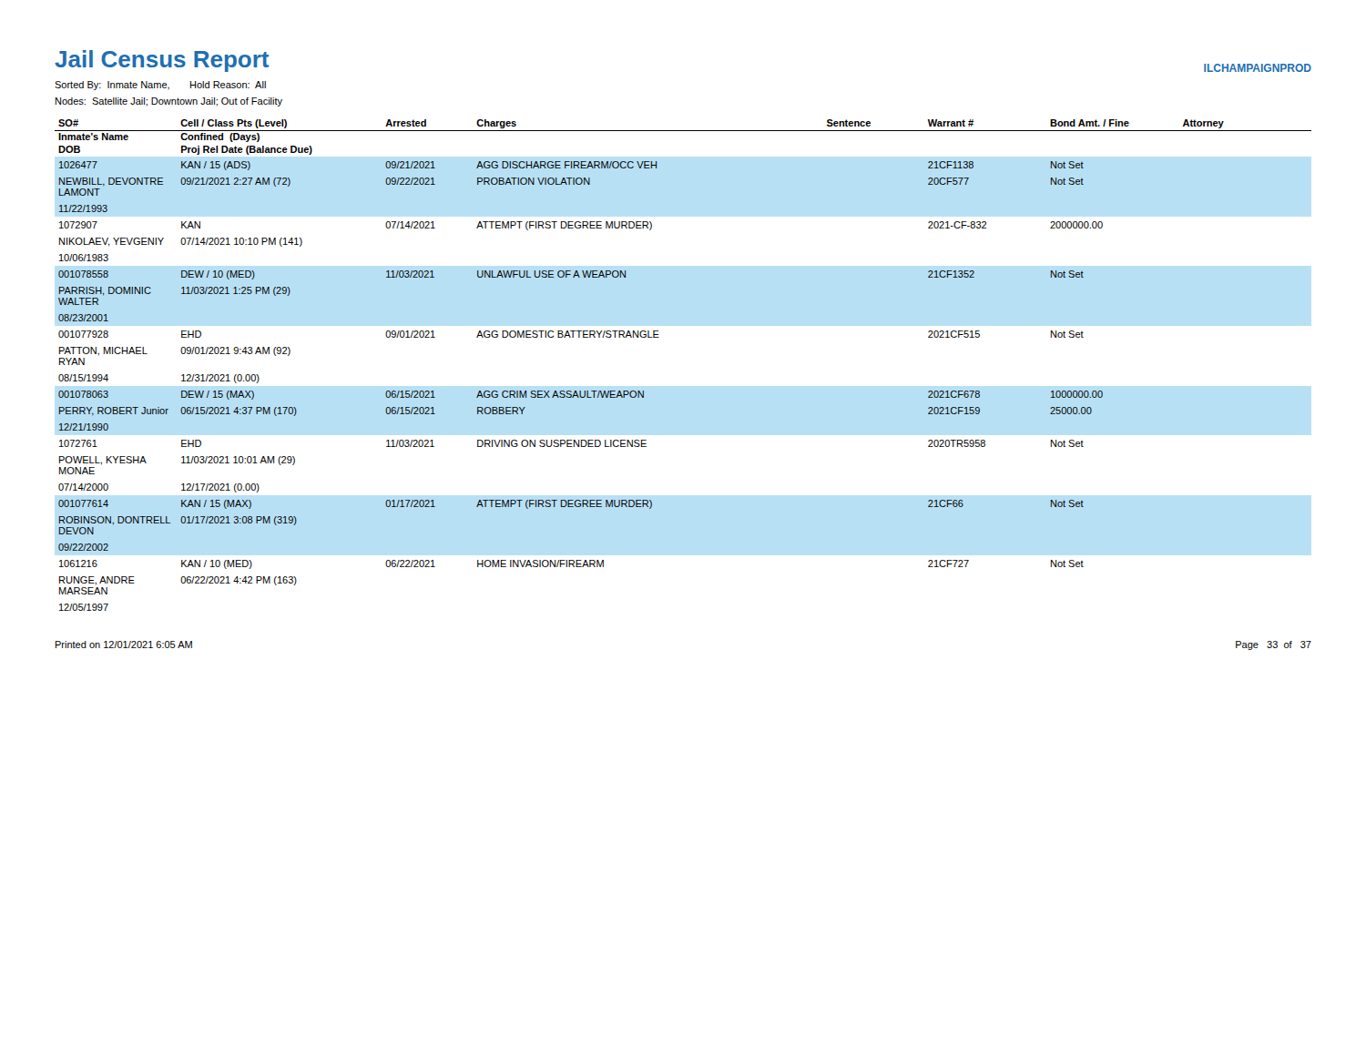ILCHAMPAIGNPROD
Jail Census Report
Sorted By: Inmate Name, Hold Reason: All
Nodes: Satellite Jail; Downtown Jail; Out of Facility
| SO# | Cell / Class Pts (Level) | Arrested | Charges | Sentence | Warrant # | Bond Amt. / Fine | Attorney |
| --- | --- | --- | --- | --- | --- | --- | --- |
| Inmate's Name | Confined (Days) | | | | | | |
| DOB | Proj Rel Date (Balance Due) | | | | | | |
| 1026477 | KAN / 15 (ADS) | 09/21/2021 | AGG DISCHARGE FIREARM/OCC VEH | | 21CF1138 | Not Set | |
| NEWBILL, DEVONTRE LAMONT | 09/21/2021 2:27 AM (72) | 09/22/2021 | PROBATION VIOLATION | | 20CF577 | Not Set | |
| 11/22/1993 | | | | | | | |
| 1072907 | KAN | 07/14/2021 | ATTEMPT (FIRST DEGREE MURDER) | | 2021-CF-832 | 2000000.00 | |
| NIKOLAEV, YEVGENIY | 07/14/2021 10:10 PM (141) | | | | | | |
| 10/06/1983 | | | | | | | |
| 001078558 | DEW / 10 (MED) | 11/03/2021 | UNLAWFUL USE OF A WEAPON | | 21CF1352 | Not Set | |
| PARRISH, DOMINIC WALTER | 11/03/2021 1:25 PM (29) | | | | | | |
| 08/23/2001 | | | | | | | |
| 001077928 | EHD | 09/01/2021 | AGG DOMESTIC BATTERY/STRANGLE | | 2021CF515 | Not Set | |
| PATTON, MICHAEL RYAN | 09/01/2021 9:43 AM (92) | | | | | | |
| 08/15/1994 | 12/31/2021 (0.00) | | | | | | |
| 001078063 | DEW / 15 (MAX) | 06/15/2021 | AGG CRIM SEX ASSAULT/WEAPON | | 2021CF678 | 1000000.00 | |
| PERRY, ROBERT Junior | 06/15/2021 4:37 PM (170) | 06/15/2021 | ROBBERY | | 2021CF159 | 25000.00 | |
| 12/21/1990 | | | | | | | |
| 1072761 | EHD | 11/03/2021 | DRIVING ON SUSPENDED LICENSE | | 2020TR5958 | Not Set | |
| POWELL, KYESHA MONAE | 11/03/2021 10:01 AM (29) | | | | | | |
| 07/14/2000 | 12/17/2021 (0.00) | | | | | | |
| 001077614 | KAN / 15 (MAX) | 01/17/2021 | ATTEMPT (FIRST DEGREE MURDER) | | 21CF66 | Not Set | |
| ROBINSON, DONTRELL DEVON | 01/17/2021 3:08 PM (319) | | | | | | |
| 09/22/2002 | | | | | | | |
| 1061216 | KAN / 10 (MED) | 06/22/2021 | HOME INVASION/FIREARM | | 21CF727 | Not Set | |
| RUNGE, ANDRE MARSEAN | 06/22/2021 4:42 PM (163) | | | | | | |
| 12/05/1997 | | | | | | | |
Printed on 12/01/2021 6:05 AM
Page 33 of 37